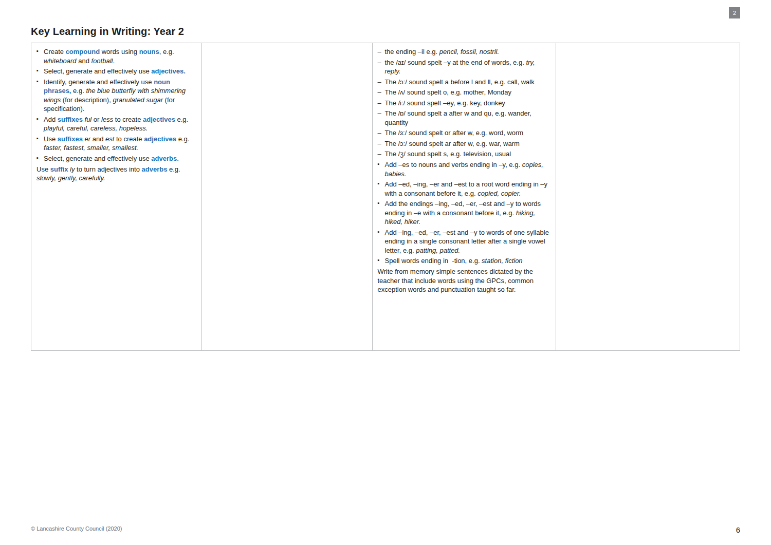2
Key Learning in Writing: Year 2
| Create compound words using nouns , e.g. whiteboard and football . Select, generate and effectively use adjectives. Identify, generate and effectively use noun phrases, e.g. the blue butterfly with shimmering wings (for description), granulated sugar (for specification). Add suffixes ful or less to create adjectives e.g. playful, careful, careless, hopeless. Use suffixes er and est to create adjectives e.g. faster, fastest, smaller, smallest. Select, generate and effectively use adverbs . Use suffix ly to turn adjectives into adverbs e.g. slowly, gently, carefully. | | the ending –il e.g. pencil, fossil, nostril. the /aɪ/ sound spelt –y at the end of words, e.g. try, reply. The /ɔ:/ sound spelt a before l and ll, e.g. call, walk The /ʌ/ sound spelt o, e.g. mother, Monday The /i:/ sound spelt –ey, e.g. key, donkey The /ɒ/ sound spelt a after w and qu, e.g. wander, quantity The /ɜ:/ sound spelt or after w, e.g. word, worm The /ɔ:/ sound spelt ar after w, e.g. war, warm The /ʒ/ sound spelt s, e.g. television, usual Add –es to nouns and verbs ending in –y, e.g. copies, babies. Add –ed, –ing, –er and –est to a root word ending in –y with a consonant before it, e.g. copied, copier. Add the endings –ing, –ed, –er, –est and –y to words ending in –e with a consonant before it, e.g. hiking, hiked, hiker. Add –ing, –ed, –er, –est and –y to words of one syllable ending in a single consonant letter after a single vowel letter, e.g. patting, patted. Spell words ending in -tion, e.g. station, fiction Write from memory simple sentences dictated by the teacher that include words using the GPCs, common exception words and punctuation taught so far. | |
6 © Lancashire County Council (2020)